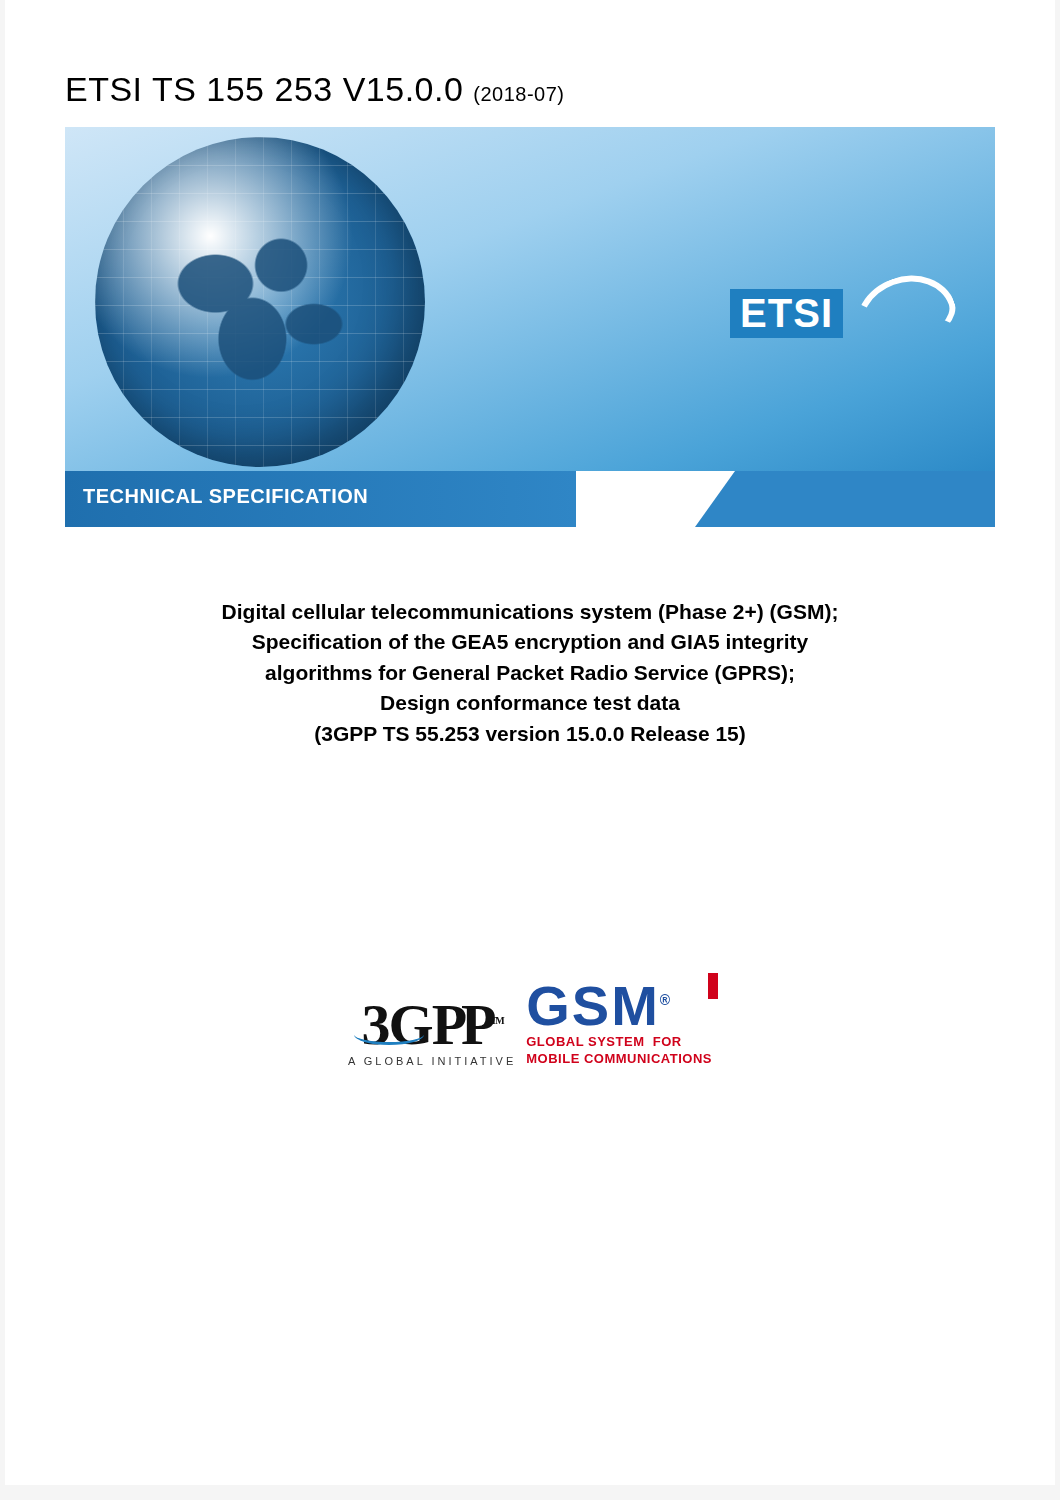ETSI TS 155 253 V15.0.0 (2018-07)
ETSI
TECHNICAL SPECIFICATION
Digital cellular telecommunications system (Phase 2+) (GSM);
Specification of the GEA5 encryption and GIA5 integrity
algorithms for General Packet Radio Service (GPRS);
Design conformance test data
(3GPP TS 55.253 version 15.0.0 Release 15)
3GPP TM
A GLOBAL INITIATIVE
GSM®
GLOBAL SYSTEM FOR
MOBILE COMMUNICATIONS